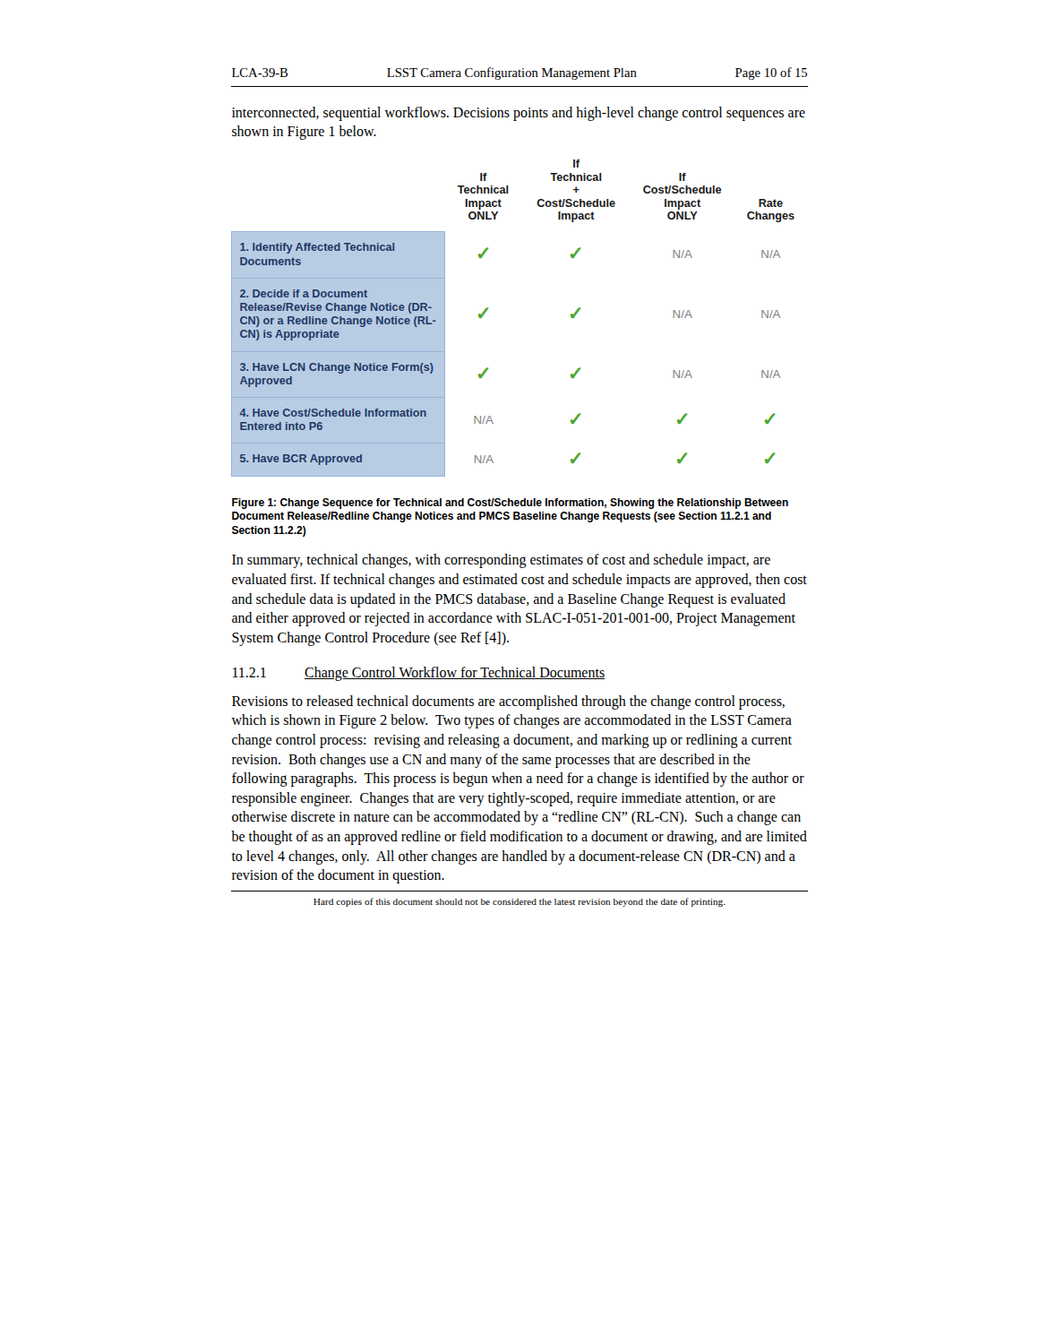LCA-39-B LSST Camera Configuration Management Plan Page 10 of 15
interconnected, sequential workflows. Decisions points and high-level change control sequences are shown in Figure 1 below.
| | If Technical Impact ONLY | If Technical + Cost/Schedule Impact | If Cost/Schedule Impact ONLY | Rate Changes |
| --- | --- | --- | --- | --- |
| 1. Identify Affected Technical Documents | ✓ | ✓ | N/A | N/A |
| 2. Decide if a Document Release/Revise Change Notice (DR-CN) or a Redline Change Notice (RL-CN) is Appropriate | ✓ | ✓ | N/A | N/A |
| 3. Have LCN Change Notice Form(s) Approved | ✓ | ✓ | N/A | N/A |
| 4. Have Cost/Schedule Information Entered into P6 | N/A | ✓ | ✓ | ✓ |
| 5. Have BCR Approved | N/A | ✓ | ✓ | ✓ |
Figure 1: Change Sequence for Technical and Cost/Schedule Information, Showing the Relationship Between Document Release/Redline Change Notices and PMCS Baseline Change Requests (see Section 11.2.1 and Section 11.2.2)
In summary, technical changes, with corresponding estimates of cost and schedule impact, are evaluated first. If technical changes and estimated cost and schedule impacts are approved, then cost and schedule data is updated in the PMCS database, and a Baseline Change Request is evaluated and either approved or rejected in accordance with SLAC-I-051-201-001-00, Project Management System Change Control Procedure (see Ref [4]).
11.2.1 Change Control Workflow for Technical Documents
Revisions to released technical documents are accomplished through the change control process, which is shown in Figure 2 below. Two types of changes are accommodated in the LSST Camera change control process: revising and releasing a document, and marking up or redlining a current revision. Both changes use a CN and many of the same processes that are described in the following paragraphs. This process is begun when a need for a change is identified by the author or responsible engineer. Changes that are very tightly-scoped, require immediate attention, or are otherwise discrete in nature can be accommodated by a “redline CN” (RL-CN). Such a change can be thought of as an approved redline or field modification to a document or drawing, and are limited to level 4 changes, only. All other changes are handled by a document-release CN (DR-CN) and a revision of the document in question.
Hard copies of this document should not be considered the latest revision beyond the date of printing.